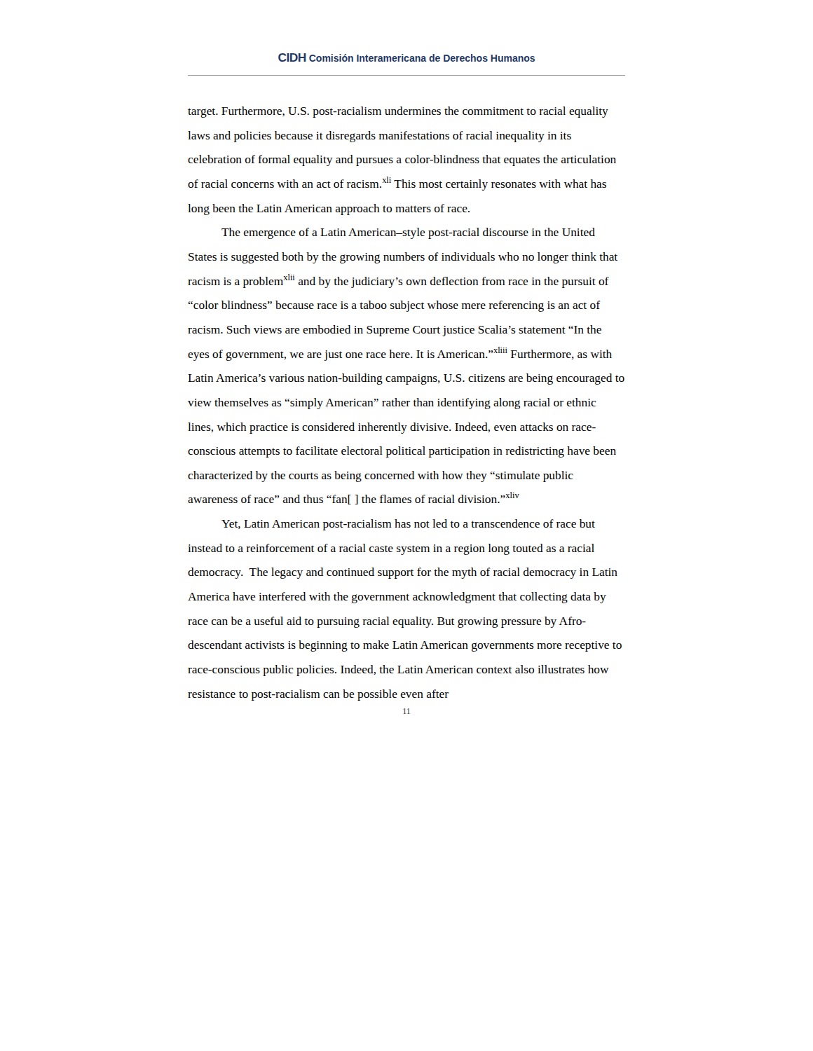CIDH Comisión Interamericana de Derechos Humanos
target. Furthermore, U.S. post-racialism undermines the commitment to racial equality laws and policies because it disregards manifestations of racial inequality in its celebration of formal equality and pursues a color-blindness that equates the articulation of racial concerns with an act of racism.xli This most certainly resonates with what has long been the Latin American approach to matters of race.
The emergence of a Latin American–style post-racial discourse in the United States is suggested both by the growing numbers of individuals who no longer think that racism is a problemxlii and by the judiciary’s own deflection from race in the pursuit of “color blindness” because race is a taboo subject whose mere referencing is an act of racism. Such views are embodied in Supreme Court justice Scalia’s statement “In the eyes of government, we are just one race here. It is American.”xliii Furthermore, as with Latin America’s various nation-building campaigns, U.S. citizens are being encouraged to view themselves as “simply American” rather than identifying along racial or ethnic lines, which practice is considered inherently divisive. Indeed, even attacks on race-conscious attempts to facilitate electoral political participation in redistricting have been characterized by the courts as being concerned with how they “stimulate public awareness of race” and thus “fan[ ] the flames of racial division.”xliv
Yet, Latin American post-racialism has not led to a transcendence of race but instead to a reinforcement of a racial caste system in a region long touted as a racial democracy. The legacy and continued support for the myth of racial democracy in Latin America have interfered with the government acknowledgment that collecting data by race can be a useful aid to pursuing racial equality. But growing pressure by Afro-descendant activists is beginning to make Latin American governments more receptive to race-conscious public policies. Indeed, the Latin American context also illustrates how resistance to post-racialism can be possible even after
11